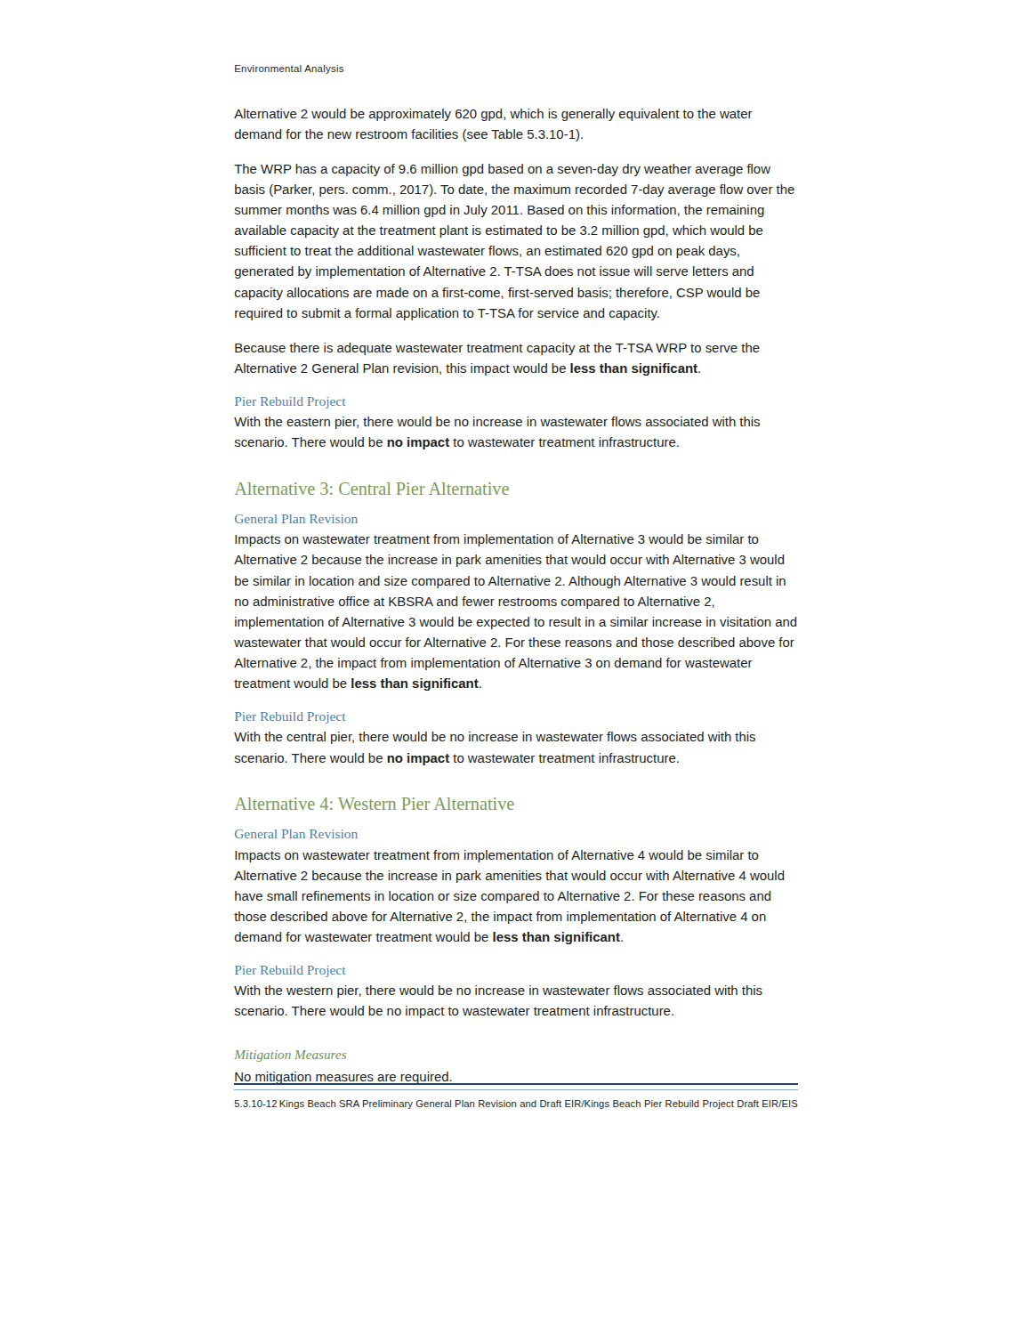Environmental Analysis
Alternative 2 would be approximately 620 gpd, which is generally equivalent to the water demand for the new restroom facilities (see Table 5.3.10-1).
The WRP has a capacity of 9.6 million gpd based on a seven-day dry weather average flow basis (Parker, pers. comm., 2017). To date, the maximum recorded 7-day average flow over the summer months was 6.4 million gpd in July 2011. Based on this information, the remaining available capacity at the treatment plant is estimated to be 3.2 million gpd, which would be sufficient to treat the additional wastewater flows, an estimated 620 gpd on peak days, generated by implementation of Alternative 2. T-TSA does not issue will serve letters and capacity allocations are made on a first-come, first-served basis; therefore, CSP would be required to submit a formal application to T-TSA for service and capacity.
Because there is adequate wastewater treatment capacity at the T-TSA WRP to serve the Alternative 2 General Plan revision, this impact would be less than significant.
Pier Rebuild Project
With the eastern pier, there would be no increase in wastewater flows associated with this scenario. There would be no impact to wastewater treatment infrastructure.
Alternative 3: Central Pier Alternative
General Plan Revision
Impacts on wastewater treatment from implementation of Alternative 3 would be similar to Alternative 2 because the increase in park amenities that would occur with Alternative 3 would be similar in location and size compared to Alternative 2. Although Alternative 3 would result in no administrative office at KBSRA and fewer restrooms compared to Alternative 2, implementation of Alternative 3 would be expected to result in a similar increase in visitation and wastewater that would occur for Alternative 2. For these reasons and those described above for Alternative 2, the impact from implementation of Alternative 3 on demand for wastewater treatment would be less than significant.
Pier Rebuild Project
With the central pier, there would be no increase in wastewater flows associated with this scenario. There would be no impact to wastewater treatment infrastructure.
Alternative 4: Western Pier Alternative
General Plan Revision
Impacts on wastewater treatment from implementation of Alternative 4 would be similar to Alternative 2 because the increase in park amenities that would occur with Alternative 4 would have small refinements in location or size compared to Alternative 2. For these reasons and those described above for Alternative 2, the impact from implementation of Alternative 4 on demand for wastewater treatment would be less than significant.
Pier Rebuild Project
With the western pier, there would be no increase in wastewater flows associated with this scenario. There would be no impact to wastewater treatment infrastructure.
Mitigation Measures
No mitigation measures are required.
5.3.10-12 Kings Beach SRA Preliminary General Plan Revision and Draft EIR/Kings Beach Pier Rebuild Project Draft EIR/EIS